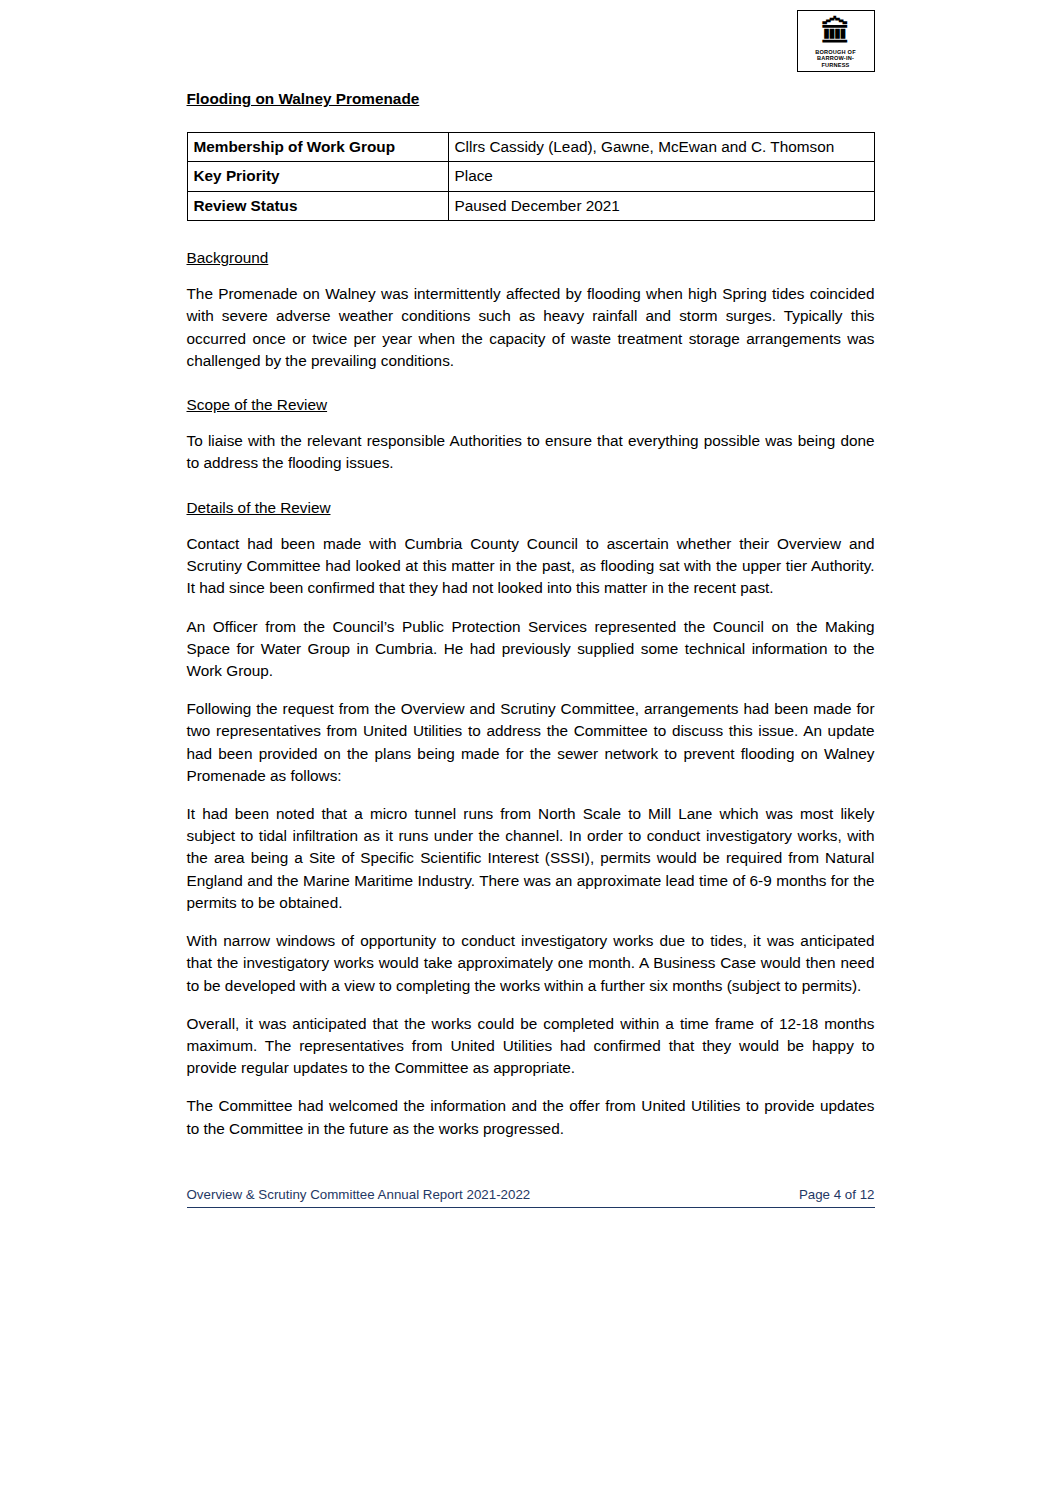🏛
Borough of
Barrow-in-
Furness
Flooding on Walney Promenade
| Membership of Work Group | Cllrs Cassidy (Lead), Gawne, McEwan and C. Thomson |
| Key Priority | Place |
| Review Status | Paused December 2021 |
Background
The Promenade on Walney was intermittently affected by flooding when high Spring tides coincided with severe adverse weather conditions such as heavy rainfall and storm surges. Typically this occurred once or twice per year when the capacity of waste treatment storage arrangements was challenged by the prevailing conditions.
Scope of the Review
To liaise with the relevant responsible Authorities to ensure that everything possible was being done to address the flooding issues.
Details of the Review
Contact had been made with Cumbria County Council to ascertain whether their Overview and Scrutiny Committee had looked at this matter in the past, as flooding sat with the upper tier Authority. It had since been confirmed that they had not looked into this matter in the recent past.
An Officer from the Council’s Public Protection Services represented the Council on the Making Space for Water Group in Cumbria. He had previously supplied some technical information to the Work Group.
Following the request from the Overview and Scrutiny Committee, arrangements had been made for two representatives from United Utilities to address the Committee to discuss this issue. An update had been provided on the plans being made for the sewer network to prevent flooding on Walney Promenade as follows:
It had been noted that a micro tunnel runs from North Scale to Mill Lane which was most likely subject to tidal infiltration as it runs under the channel. In order to conduct investigatory works, with the area being a Site of Specific Scientific Interest (SSSI), permits would be required from Natural England and the Marine Maritime Industry. There was an approximate lead time of 6-9 months for the permits to be obtained.
With narrow windows of opportunity to conduct investigatory works due to tides, it was anticipated that the investigatory works would take approximately one month. A Business Case would then need to be developed with a view to completing the works within a further six months (subject to permits).
Overall, it was anticipated that the works could be completed within a time frame of 12-18 months maximum. The representatives from United Utilities had confirmed that they would be happy to provide regular updates to the Committee as appropriate.
The Committee had welcomed the information and the offer from United Utilities to provide updates to the Committee in the future as the works progressed.
Overview & Scrutiny Committee Annual Report 2021-2022 Page 4 of 12